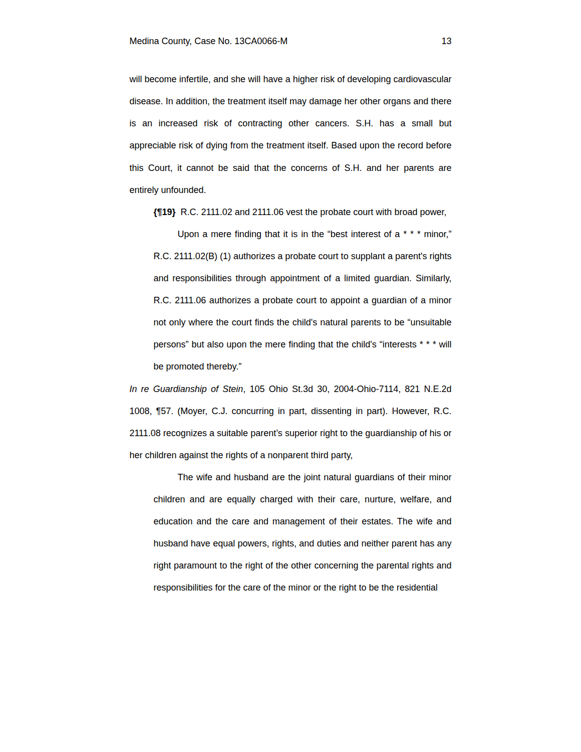Medina County, Case No. 13CA0066-M 13
will become infertile, and she will have a higher risk of developing cardiovascular disease. In addition, the treatment itself may damage her other organs and there is an increased risk of contracting other cancers. S.H. has a small but appreciable risk of dying from the treatment itself. Based upon the record before this Court, it cannot be said that the concerns of S.H. and her parents are entirely unfounded.
{¶19} R.C. 2111.02 and 2111.06 vest the probate court with broad power,
Upon a mere finding that it is in the “best interest of a * * * minor,” R.C. 2111.02(B) (1) authorizes a probate court to supplant a parent's rights and responsibilities through appointment of a limited guardian. Similarly, R.C. 2111.06 authorizes a probate court to appoint a guardian of a minor not only where the court finds the child's natural parents to be “unsuitable persons” but also upon the mere finding that the child's “interests * * * will be promoted thereby.”
In re Guardianship of Stein, 105 Ohio St.3d 30, 2004-Ohio-7114, 821 N.E.2d 1008, ¶57. (Moyer, C.J. concurring in part, dissenting in part). However, R.C. 2111.08 recognizes a suitable parent’s superior right to the guardianship of his or her children against the rights of a nonparent third party,
The wife and husband are the joint natural guardians of their minor children and are equally charged with their care, nurture, welfare, and education and the care and management of their estates. The wife and husband have equal powers, rights, and duties and neither parent has any right paramount to the right of the other concerning the parental rights and responsibilities for the care of the minor or the right to be the residential